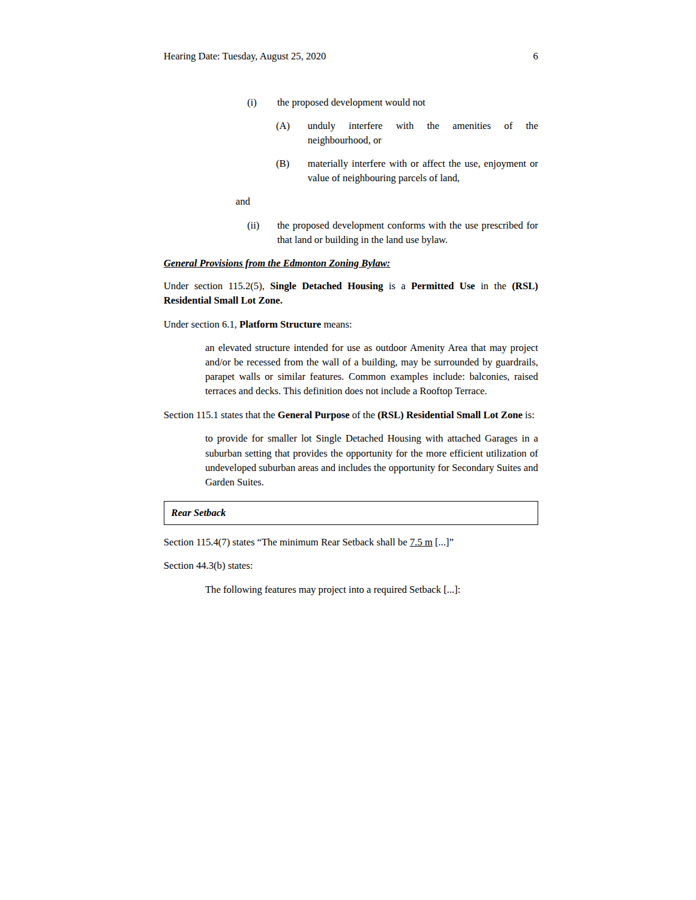Hearing Date: Tuesday, August 25, 2020
6
(i)
the proposed development would not
(A)
unduly interfere with the amenities of the neighbourhood, or
(B)
materially interfere with or affect the use, enjoyment or value of neighbouring parcels of land,
and
(ii)
the proposed development conforms with the use prescribed for that land or building in the land use bylaw.
General Provisions from the Edmonton Zoning Bylaw:
Under section 115.2(5), Single Detached Housing is a Permitted Use in the (RSL) Residential Small Lot Zone.
Under section 6.1, Platform Structure means:
an elevated structure intended for use as outdoor Amenity Area that may project and/or be recessed from the wall of a building, may be surrounded by guardrails, parapet walls or similar features. Common examples include: balconies, raised terraces and decks. This definition does not include a Rooftop Terrace.
Section 115.1 states that the General Purpose of the (RSL) Residential Small Lot Zone is:
to provide for smaller lot Single Detached Housing with attached Garages in a suburban setting that provides the opportunity for the more efficient utilization of undeveloped suburban areas and includes the opportunity for Secondary Suites and Garden Suites.
Rear Setback
Section 115.4(7) states “The minimum Rear Setback shall be 7.5 m [...]”
Section 44.3(b) states:
The following features may project into a required Setback [...]: